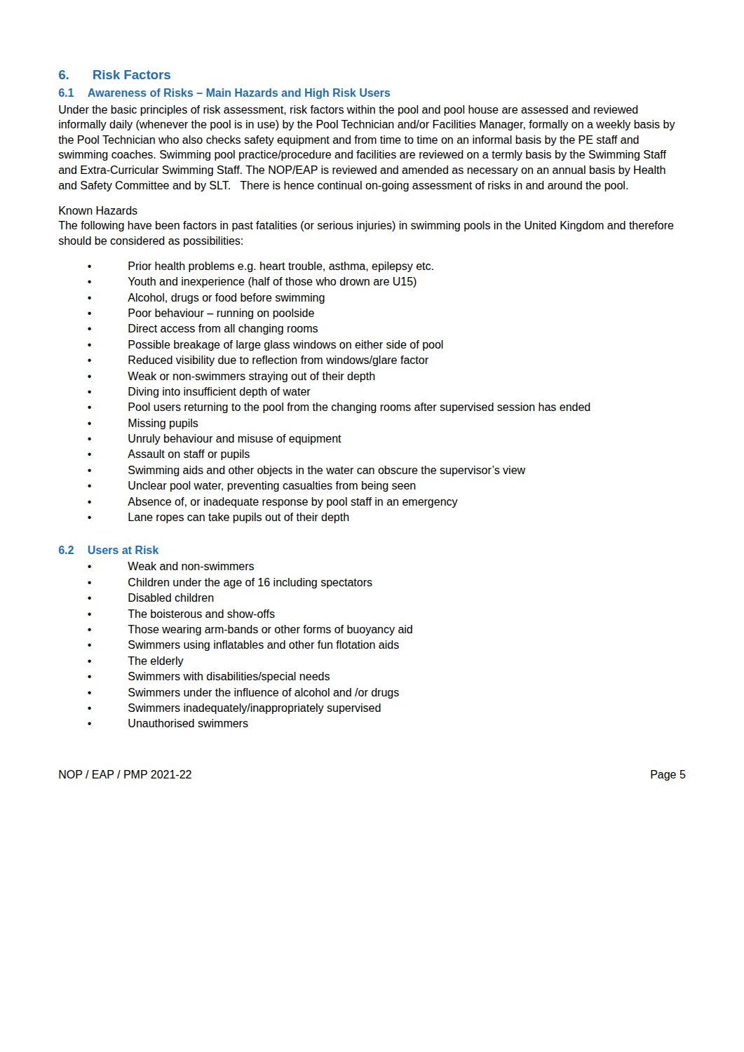6. Risk Factors
6.1 Awareness of Risks – Main Hazards and High Risk Users
Under the basic principles of risk assessment, risk factors within the pool and pool house are assessed and reviewed informally daily (whenever the pool is in use) by the Pool Technician and/or Facilities Manager, formally on a weekly basis by the Pool Technician who also checks safety equipment and from time to time on an informal basis by the PE staff and swimming coaches. Swimming pool practice/procedure and facilities are reviewed on a termly basis by the Swimming Staff and Extra-Curricular Swimming Staff. The NOP/EAP is reviewed and amended as necessary on an annual basis by Health and Safety Committee and by SLT. There is hence continual on-going assessment of risks in and around the pool.
Known Hazards
The following have been factors in past fatalities (or serious injuries) in swimming pools in the United Kingdom and therefore should be considered as possibilities:
Prior health problems e.g. heart trouble, asthma, epilepsy etc.
Youth and inexperience (half of those who drown are U15)
Alcohol, drugs or food before swimming
Poor behaviour – running on poolside
Direct access from all changing rooms
Possible breakage of large glass windows on either side of pool
Reduced visibility due to reflection from windows/glare factor
Weak or non-swimmers straying out of their depth
Diving into insufficient depth of water
Pool users returning to the pool from the changing rooms after supervised session has ended
Missing pupils
Unruly behaviour and misuse of equipment
Assault on staff or pupils
Swimming aids and other objects in the water can obscure the supervisor’s view
Unclear pool water, preventing casualties from being seen
Absence of, or inadequate response by pool staff in an emergency
Lane ropes can take pupils out of their depth
6.2 Users at Risk
Weak and non-swimmers
Children under the age of 16 including spectators
Disabled children
The boisterous and show-offs
Those wearing arm-bands or other forms of buoyancy aid
Swimmers using inflatables and other fun flotation aids
The elderly
Swimmers with disabilities/special needs
Swimmers under the influence of alcohol and /or drugs
Swimmers inadequately/inappropriately supervised
Unauthorised swimmers
NOP / EAP / PMP 2021-22 Page 5